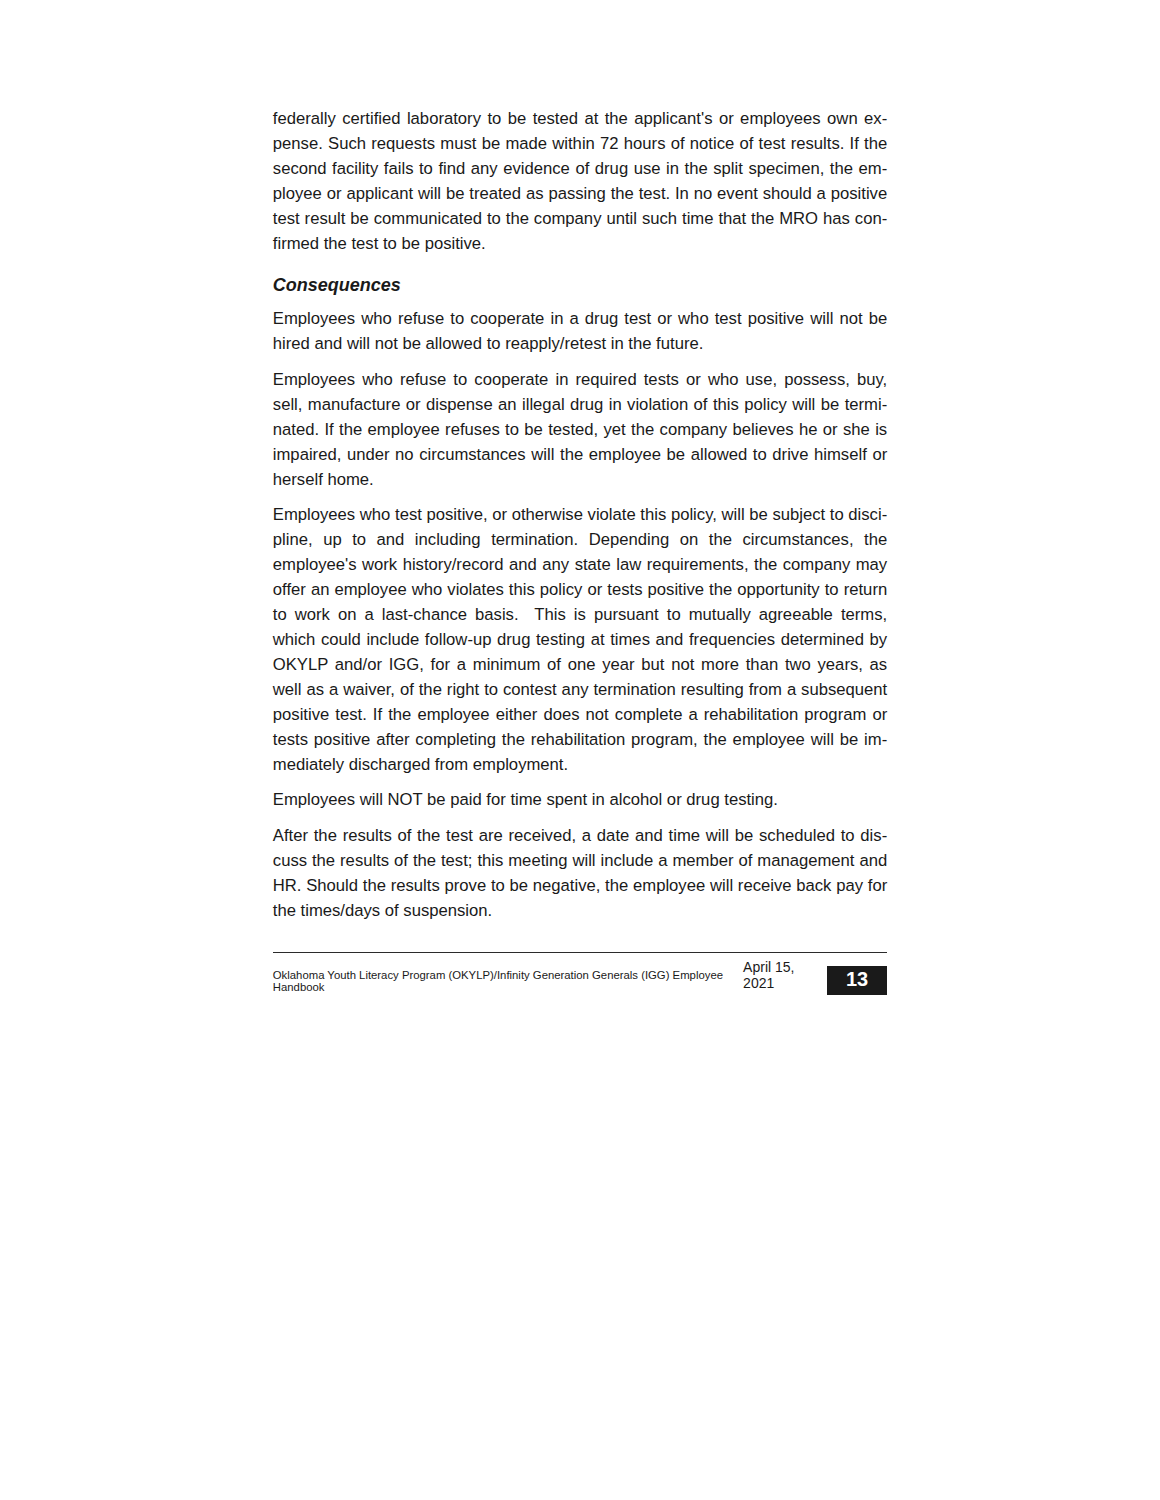federally certified laboratory to be tested at the applicant's or employees own expense. Such requests must be made within 72 hours of notice of test results. If the second facility fails to find any evidence of drug use in the split specimen, the employee or applicant will be treated as passing the test. In no event should a positive test result be communicated to the company until such time that the MRO has confirmed the test to be positive.
Consequences
Employees who refuse to cooperate in a drug test or who test positive will not be hired and will not be allowed to reapply/retest in the future.
Employees who refuse to cooperate in required tests or who use, possess, buy, sell, manufacture or dispense an illegal drug in violation of this policy will be terminated. If the employee refuses to be tested, yet the company believes he or she is impaired, under no circumstances will the employee be allowed to drive himself or herself home.
Employees who test positive, or otherwise violate this policy, will be subject to discipline, up to and including termination. Depending on the circumstances, the employee's work history/record and any state law requirements, the company may offer an employee who violates this policy or tests positive the opportunity to return to work on a last-chance basis. This is pursuant to mutually agreeable terms, which could include follow-up drug testing at times and frequencies determined by OKYLP and/or IGG, for a minimum of one year but not more than two years, as well as a waiver, of the right to contest any termination resulting from a subsequent positive test. If the employee either does not complete a rehabilitation program or tests positive after completing the rehabilitation program, the employee will be immediately discharged from employment.
Employees will NOT be paid for time spent in alcohol or drug testing.
After the results of the test are received, a date and time will be scheduled to discuss the results of the test; this meeting will include a member of management and HR. Should the results prove to be negative, the employee will receive back pay for the times/days of suspension.
Oklahoma Youth Literacy Program (OKYLP)/Infinity Generation Generals (IGG) Employee Handbook
April 15, 2021
13